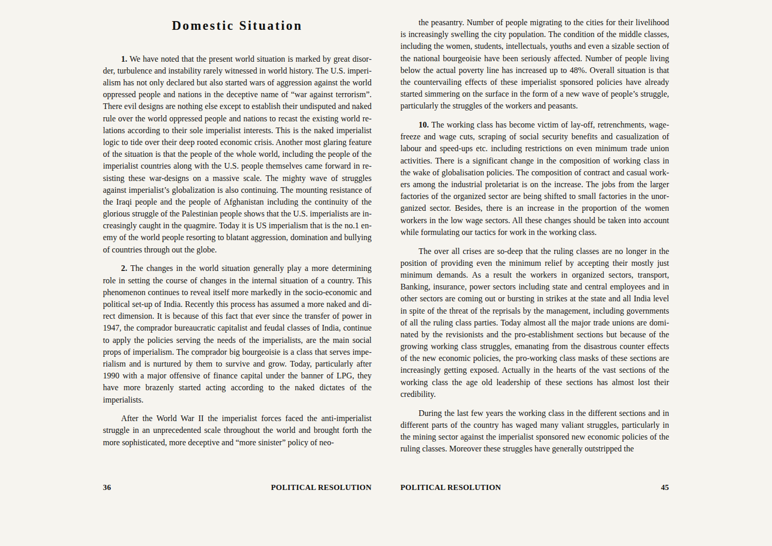Domestic Situation
1. We have noted that the present world situation is marked by great disorder, turbulence and instability rarely witnessed in world history. The U.S. imperialism has not only declared but also started wars of aggression against the world oppressed people and nations in the deceptive name of “war against terrorism”. There evil designs are nothing else except to establish their undisputed and naked rule over the world oppressed people and nations to recast the existing world relations according to their sole imperialist interests. This is the naked imperialist logic to tide over their deep rooted economic crisis. Another most glaring feature of the situation is that the people of the whole world, including the people of the imperialist countries along with the U.S. people themselves came forward in resisting these war-designs on a massive scale. The mighty wave of struggles against imperialist’s globalization is also continuing. The mounting resistance of the Iraqi people and the people of Afghanistan including the continuity of the glorious struggle of the Palestinian people shows that the U.S. imperialists are increasingly caught in the quagmire. Today it is US imperialism that is the no.1 enemy of the world people resorting to blatant aggression, domination and bullying of countries through out the globe.
2. The changes in the world situation generally play a more determining role in setting the course of changes in the internal situation of a country. This phenomenon continues to reveal itself more markedly in the socio-economic and political set-up of India. Recently this process has assumed a more naked and direct dimension. It is because of this fact that ever since the transfer of power in 1947, the comprador bureaucratic capitalist and feudal classes of India, continue to apply the policies serving the needs of the imperialists, are the main social props of imperialism. The comprador big bourgeoisie is a class that serves imperialism and is nurtured by them to survive and grow. Today, particularly after 1990 with a major offensive of finance capital under the banner of LPG, they have more brazenly started acting according to the naked dictates of the imperialists.
After the World War II the imperialist forces faced the anti-imperialist struggle in an unprecedented scale throughout the world and brought forth the more sophisticated, more deceptive and “more sinister” policy of neo-
36 POLITICAL RESOLUTION
the peasantry. Number of people migrating to the cities for their livelihood is increasingly swelling the city population. The condition of the middle classes, including the women, students, intellectuals, youths and even a sizable section of the national bourgeoisie have been seriously affected. Number of people living below the actual poverty line has increased up to 48%. Overall situation is that the countervailing effects of these imperialist sponsored policies have already started simmering on the surface in the form of a new wave of people’s struggle, particularly the struggles of the workers and peasants.
10. The working class has become victim of lay-off, retrenchments, wage-freeze and wage cuts, scraping of social security benefits and casualization of labour and speed-ups etc. including restrictions on even minimum trade union activities. There is a significant change in the composition of working class in the wake of globalisation policies. The composition of contract and casual workers among the industrial proletariat is on the increase. The jobs from the larger factories of the organized sector are being shifted to small factories in the unorganized sector. Besides, there is an increase in the proportion of the women workers in the low wage sectors. All these changes should be taken into account while formulating our tactics for work in the working class.
The over all crises are so-deep that the ruling classes are no longer in the position of providing even the minimum relief by accepting their mostly just minimum demands. As a result the workers in organized sectors, transport, Banking, insurance, power sectors including state and central employees and in other sectors are coming out or bursting in strikes at the state and all India level in spite of the threat of the reprisals by the management, including governments of all the ruling class parties. Today almost all the major trade unions are dominated by the revisionists and the pro-establishment sections but because of the growing working class struggles, emanating from the disastrous counter effects of the new economic policies, the pro-working class masks of these sections are increasingly getting exposed. Actually in the hearts of the vast sections of the working class the age old leadership of these sections has almost lost their credibility.
During the last few years the working class in the different sections and in different parts of the country has waged many valiant struggles, particularly in the mining sector against the imperialist sponsored new economic policies of the ruling classes. Moreover these struggles have generally outstripped the
POLITICAL RESOLUTION 45